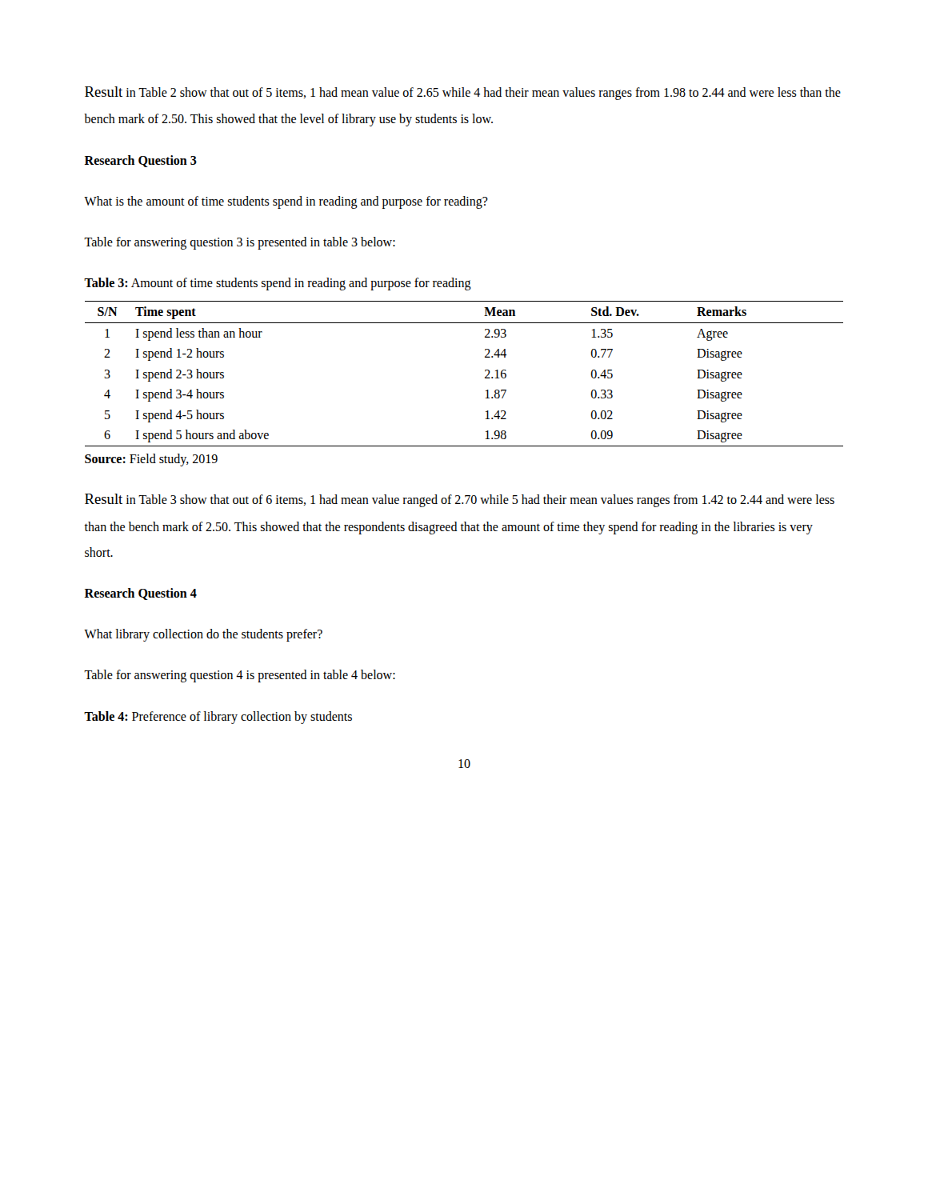Result in Table 2 show that out of 5 items, 1 had mean value of 2.65 while 4 had their mean values ranges from 1.98 to 2.44 and were less than the bench mark of 2.50. This showed that the level of library use by students is low.
Research Question 3
What is the amount of time students spend in reading and purpose for reading?
Table for answering question 3 is presented in table 3 below:
Table 3: Amount of time students spend in reading and purpose for reading
| S/N | Time spent | Mean | Std. Dev. | Remarks |
| --- | --- | --- | --- | --- |
| 1 | I spend less than an hour | 2.93 | 1.35 | Agree |
| 2 | I spend 1-2 hours | 2.44 | 0.77 | Disagree |
| 3 | I spend 2-3 hours | 2.16 | 0.45 | Disagree |
| 4 | I spend 3-4 hours | 1.87 | 0.33 | Disagree |
| 5 | I spend 4-5 hours | 1.42 | 0.02 | Disagree |
| 6 | I spend 5 hours and above | 1.98 | 0.09 | Disagree |
Source: Field study, 2019
Result in Table 3 show that out of 6 items, 1 had mean value ranged of 2.70 while 5 had their mean values ranges from 1.42 to 2.44 and were less than the bench mark of 2.50. This showed that the respondents disagreed that the amount of time they spend for reading in the libraries is very short.
Research Question 4
What library collection do the students prefer?
Table for answering question 4 is presented in table 4 below:
Table 4: Preference of library collection by students
10